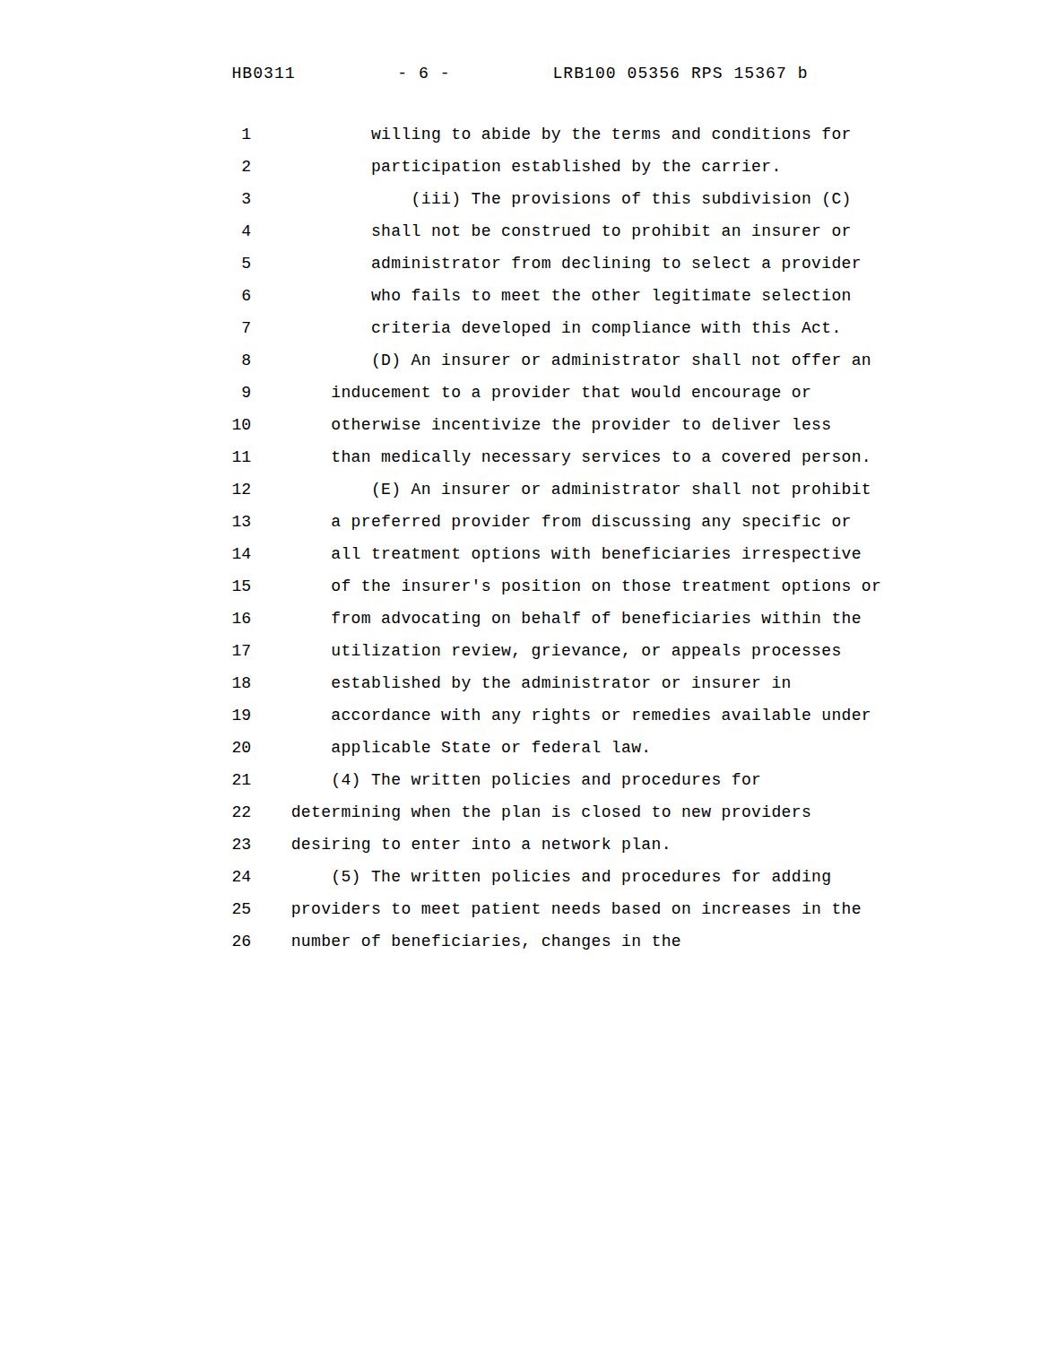HB0311 - 6 - LRB100 05356 RPS 15367 b
| 1 | willing to abide by the terms and conditions for |
| 2 | participation established by the carrier. |
| 3 | (iii) The provisions of this subdivision (C) |
| 4 | shall not be construed to prohibit an insurer or |
| 5 | administrator from declining to select a provider |
| 6 | who fails to meet the other legitimate selection |
| 7 | criteria developed in compliance with this Act. |
| 8 | (D) An insurer or administrator shall not offer an |
| 9 | inducement to a provider that would encourage or |
| 10 | otherwise incentivize the provider to deliver less |
| 11 | than medically necessary services to a covered person. |
| 12 | (E) An insurer or administrator shall not prohibit |
| 13 | a preferred provider from discussing any specific or |
| 14 | all treatment options with beneficiaries irrespective |
| 15 | of the insurer's position on those treatment options or |
| 16 | from advocating on behalf of beneficiaries within the |
| 17 | utilization review, grievance, or appeals processes |
| 18 | established by the administrator or insurer in |
| 19 | accordance with any rights or remedies available under |
| 20 | applicable State or federal law. |
| 21 | (4) The written policies and procedures for |
| 22 | determining when the plan is closed to new providers |
| 23 | desiring to enter into a network plan. |
| 24 | (5) The written policies and procedures for adding |
| 25 | providers to meet patient needs based on increases in the |
| 26 | number of beneficiaries, changes in the |